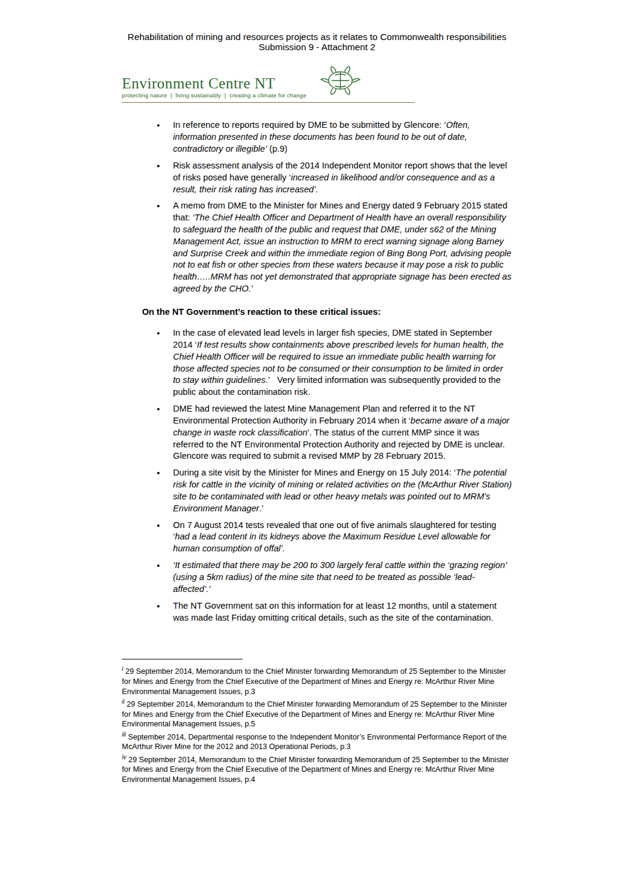Rehabilitation of mining and resources projects as it relates to Commonwealth responsibilities
Submission 9 - Attachment 2
Environment Centre NT
protecting nature | living sustainably | creating a climate for change
In reference to reports required by DME to be submitted by Glencore: ‘Often, information presented in these documents has been found to be out of date, contradictory or illegible’ (p.9)
Risk assessment analysis of the 2014 Independent Monitor report shows that the level of risks posed have generally ‘increased in likelihood and/or consequence and as a result, their risk rating has increased’.
A memo from DME to the Minister for Mines and Energy dated 9 February 2015 stated that: ‘The Chief Health Officer and Department of Health have an overall responsibility to safeguard the health of the public and request that DME, under s62 of the Mining Management Act, issue an instruction to MRM to erect warning signage along Barney and Surprise Creek and within the immediate region of Bing Bong Port, advising people not to eat fish or other species from these waters because it may pose a risk to public health…..MRM has not yet demonstrated that appropriate signage has been erected as agreed by the CHO.’
On the NT Government’s reaction to these critical issues:
In the case of elevated lead levels in larger fish species, DME stated in September 2014 ‘If test results show containments above prescribed levels for human health, the Chief Health Officer will be required to issue an immediate public health warning for those affected species not to be consumed or their consumption to be limited in order to stay within guidelines.’ Very limited information was subsequently provided to the public about the contamination risk.
DME had reviewed the latest Mine Management Plan and referred it to the NT Environmental Protection Authority in February 2014 when it ‘became aware of a major change in waste rock classification’. The status of the current MMP since it was referred to the NT Environmental Protection Authority and rejected by DME is unclear. Glencore was required to submit a revised MMP by 28 February 2015.
During a site visit by the Minister for Mines and Energy on 15 July 2014: ‘The potential risk for cattle in the vicinity of mining or related activities on the (McArthur River Station) site to be contaminated with lead or other heavy metals was pointed out to MRM’s Environment Manager.’
On 7 August 2014 tests revealed that one out of five animals slaughtered for testing ‘had a lead content in its kidneys above the Maximum Residue Level allowable for human consumption of offal’.
‘It estimated that there may be 200 to 300 largely feral cattle within the ‘grazing region’ (using a 5km radius) of the mine site that need to be treated as possible ‘lead-affected’.’
The NT Government sat on this information for at least 12 months, until a statement was made last Friday omitting critical details, such as the site of the contamination.
i 29 September 2014, Memorandum to the Chief Minister forwarding Memorandum of 25 September to the Minister for Mines and Energy from the Chief Executive of the Department of Mines and Energy re: McArthur River Mine Environmental Management Issues, p.3
ii 29 September 2014, Memorandum to the Chief Minister forwarding Memorandum of 25 September to the Minister for Mines and Energy from the Chief Executive of the Department of Mines and Energy re: McArthur River Mine Environmental Management Issues, p.5
iii September 2014, Departmental response to the Independent Monitor’s Environmental Performance Report of the McArthur River Mine for the 2012 and 2013 Operational Periods, p.3
iv 29 September 2014, Memorandum to the Chief Minister forwarding Memorandum of 25 September to the Minister for Mines and Energy from the Chief Executive of the Department of Mines and Energy re: McArthur River Mine Environmental Management Issues, p.4